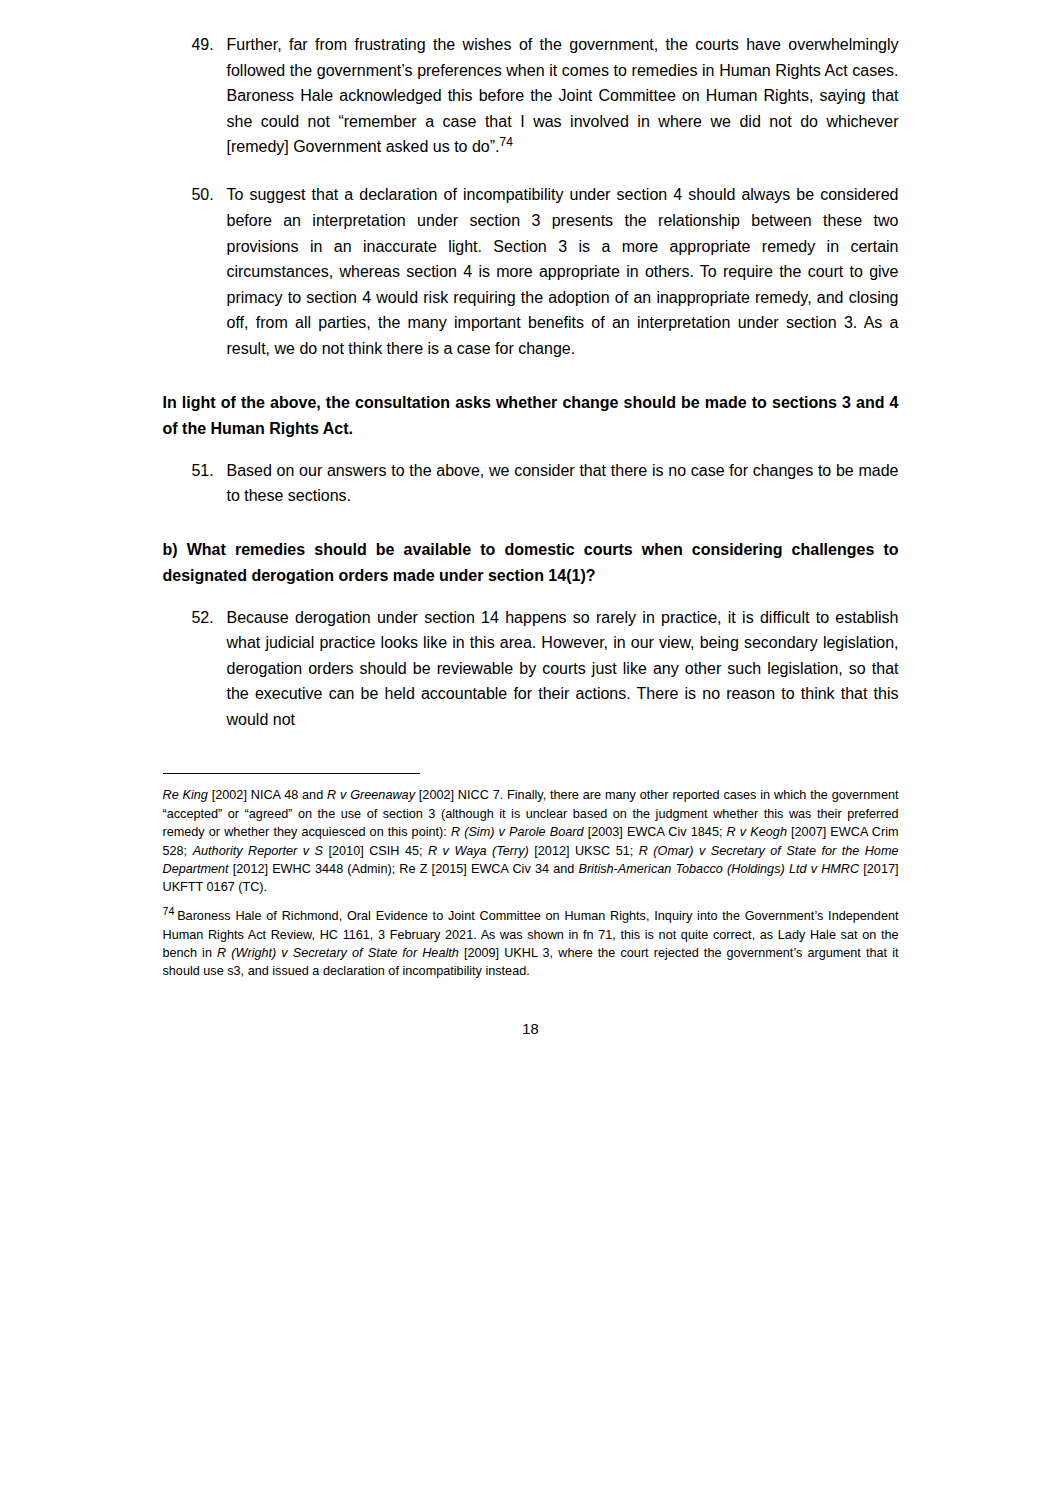49. Further, far from frustrating the wishes of the government, the courts have overwhelmingly followed the government’s preferences when it comes to remedies in Human Rights Act cases. Baroness Hale acknowledged this before the Joint Committee on Human Rights, saying that she could not “remember a case that I was involved in where we did not do whichever [remedy] Government asked us to do”.74
50. To suggest that a declaration of incompatibility under section 4 should always be considered before an interpretation under section 3 presents the relationship between these two provisions in an inaccurate light. Section 3 is a more appropriate remedy in certain circumstances, whereas section 4 is more appropriate in others. To require the court to give primacy to section 4 would risk requiring the adoption of an inappropriate remedy, and closing off, from all parties, the many important benefits of an interpretation under section 3. As a result, we do not think there is a case for change.
In light of the above, the consultation asks whether change should be made to sections 3 and 4 of the Human Rights Act.
51. Based on our answers to the above, we consider that there is no case for changes to be made to these sections.
b) What remedies should be available to domestic courts when considering challenges to designated derogation orders made under section 14(1)?
52. Because derogation under section 14 happens so rarely in practice, it is difficult to establish what judicial practice looks like in this area. However, in our view, being secondary legislation, derogation orders should be reviewable by courts just like any other such legislation, so that the executive can be held accountable for their actions. There is no reason to think that this would not
Re King [2002] NICA 48 and R v Greenaway [2002] NICC 7. Finally, there are many other reported cases in which the government “accepted” or “agreed” on the use of section 3 (although it is unclear based on the judgment whether this was their preferred remedy or whether they acquiesced on this point): R (Sim) v Parole Board [2003] EWCA Civ 1845; R v Keogh [2007] EWCA Crim 528; Authority Reporter v S [2010] CSIH 45; R v Waya (Terry) [2012] UKSC 51; R (Omar) v Secretary of State for the Home Department [2012] EWHC 3448 (Admin); Re Z [2015] EWCA Civ 34 and British-American Tobacco (Holdings) Ltd v HMRC [2017] UKFTT 0167 (TC).
74 Baroness Hale of Richmond, Oral Evidence to Joint Committee on Human Rights, Inquiry into the Government’s Independent Human Rights Act Review, HC 1161, 3 February 2021. As was shown in fn 71, this is not quite correct, as Lady Hale sat on the bench in R (Wright) v Secretary of State for Health [2009] UKHL 3, where the court rejected the government’s argument that it should use s3, and issued a declaration of incompatibility instead.
18